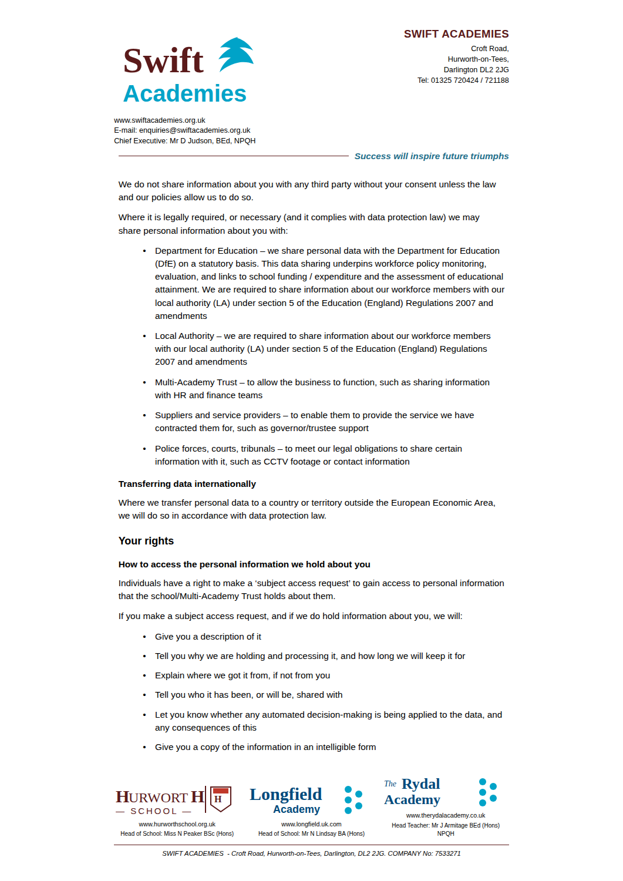www.swiftacademies.org.uk
E-mail: enquiries@swiftacademies.org.uk
Chief Executive: Mr D Judson, BEd, NPQH
SWIFT ACADEMIES
Croft Road,
Hurworth-on-Tees,
Darlington DL2 2JG
Tel: 01325 720424 / 721188
Success will inspire future triumphs
We do not share information about you with any third party without your consent unless the law and our policies allow us to do so.
Where it is legally required, or necessary (and it complies with data protection law) we may share personal information about you with:
Department for Education – we share personal data with the Department for Education (DfE) on a statutory basis. This data sharing underpins workforce policy monitoring, evaluation, and links to school funding / expenditure and the assessment of educational attainment. We are required to share information about our workforce members with our local authority (LA) under section 5 of the Education (England) Regulations 2007 and amendments
Local Authority – we are required to share information about our workforce members with our local authority (LA) under section 5 of the Education (England) Regulations 2007 and amendments
Multi-Academy Trust – to allow the business to function, such as sharing information with HR and finance teams
Suppliers and service providers – to enable them to provide the service we have contracted them for, such as governor/trustee support
Police forces, courts, tribunals – to meet our legal obligations to share certain information with it, such as CCTV footage or contact information
Transferring data internationally
Where we transfer personal data to a country or territory outside the European Economic Area, we will do so in accordance with data protection law.
Your rights
How to access the personal information we hold about you
Individuals have a right to make a ‘subject access request’ to gain access to personal information that the school/Multi-Academy Trust holds about them.
If you make a subject access request, and if we do hold information about you, we will:
Give you a description of it
Tell you why we are holding and processing it, and how long we will keep it for
Explain where we got it from, if not from you
Tell you who it has been, or will be, shared with
Let you know whether any automated decision-making is being applied to the data, and any consequences of this
Give you a copy of the information in an intelligible form
www.hurworthschool.org.uk
Head of School: Miss N Peaker BSc (Hons)
www.longfield.uk.com
Head of School: Mr N Lindsay BA (Hons)
www.therydalacademy.co.uk
Head Teacher: Mr J Armitage BEd (Hons) NPQH
SWIFT ACADEMIES - Croft Road, Hurworth-on-Tees, Darlington, DL2 2JG. COMPANY No: 7533271